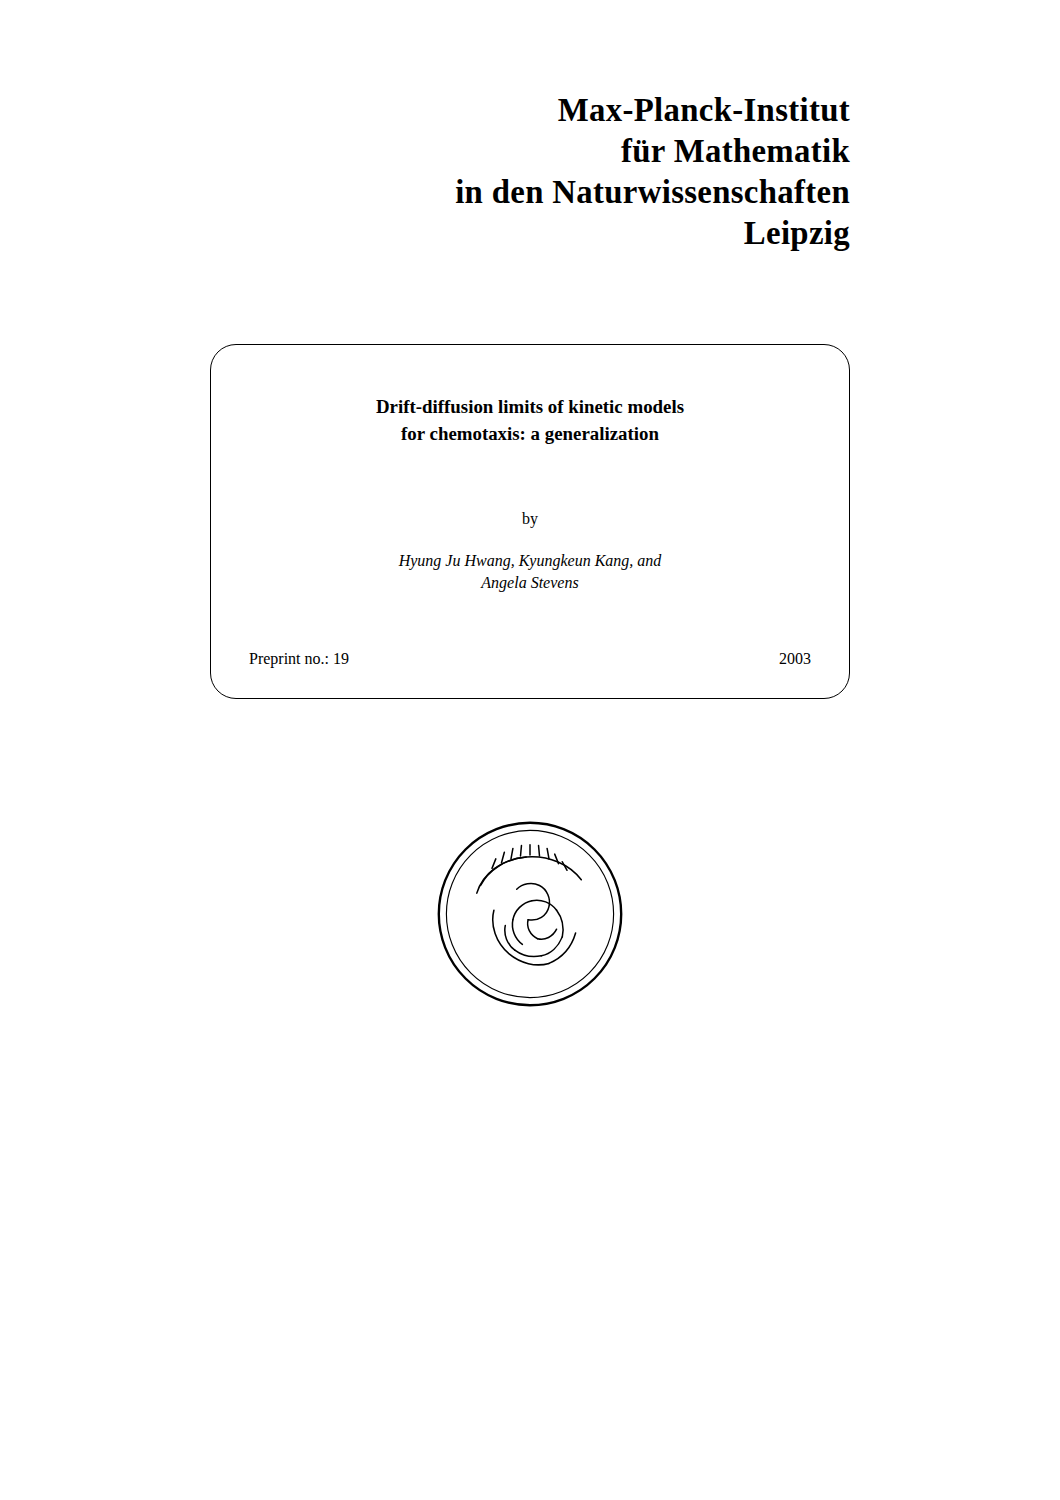Max-Planck-Institut für Mathematik in den Naturwissenschaften Leipzig
Drift-diffusion limits of kinetic models
for chemotaxis: a generalization
by
Hyung Ju Hwang, Kyungkeun Kang, and
Angela Stevens
Preprint no.: 19 2003